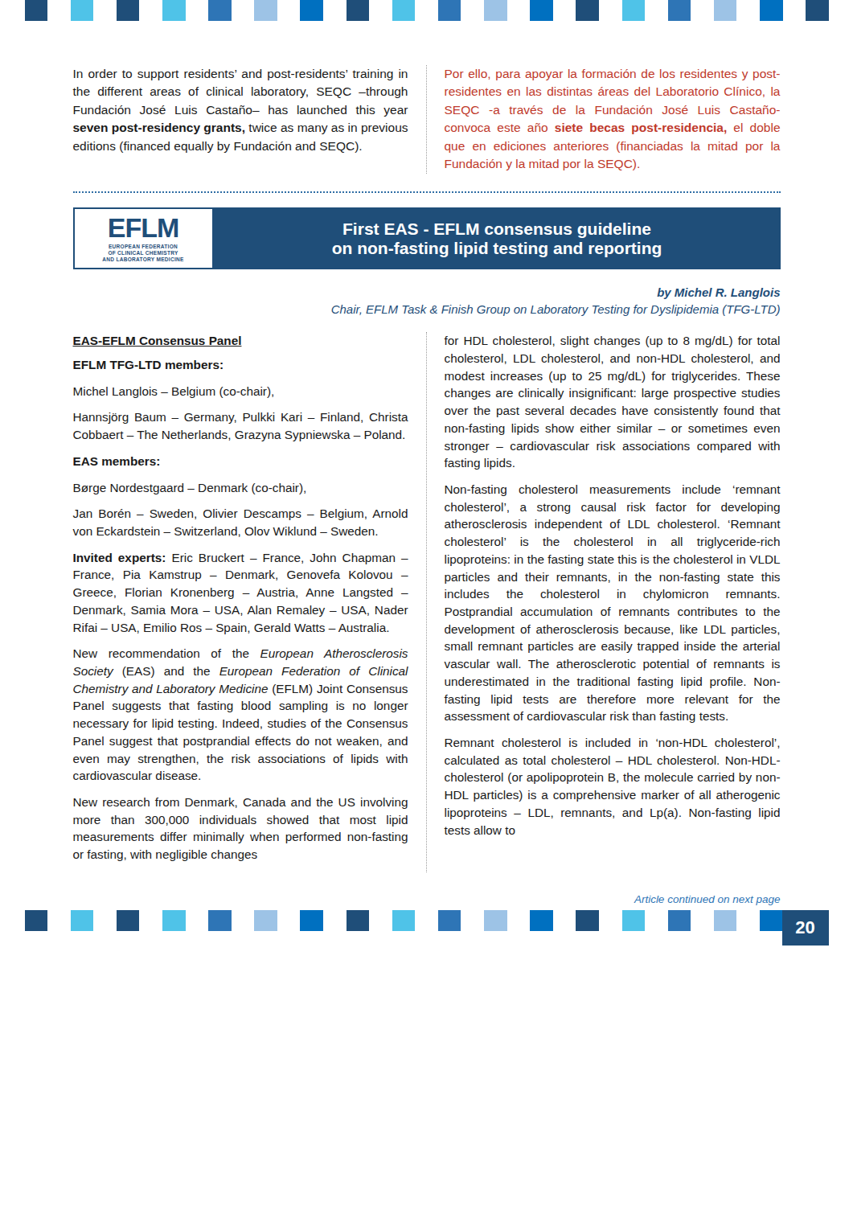In order to support residents’ and post-residents’ training in the different areas of clinical laboratory, SEQC –through Fundación José Luis Castaño– has launched this year seven post-residency grants, twice as many as in previous editions (financed equally by Fundación and SEQC).
Por ello, para apoyar la formación de los residentes y post-residentes en las distintas áreas del Laboratorio Clínico, la SEQC -a través de la Fundación José Luis Castaño- convoca este año siete becas post-residencia, el doble que en ediciones anteriores (financiadas la mitad por la Fundación y la mitad por la SEQC).
EFLM
EUROPEAN FEDERATION
OF CLINICAL CHEMISTRY
AND LABORATORY MEDICINE
First EAS - EFLM consensus guideline
on non-fasting lipid testing and reporting
by Michel R. Langlois
Chair, EFLM Task & Finish Group on Laboratory Testing for Dyslipidemia (TFG-LTD)
EAS-EFLM Consensus Panel
EFLM TFG-LTD members:
Michel Langlois – Belgium (co-chair),
Hannsjörg Baum – Germany, Pulkki Kari – Finland, Christa Cobbaert – The Netherlands, Grazyna Sypniewska – Poland.
EAS members:
Børge Nordestgaard – Denmark (co-chair),
Jan Borén – Sweden, Olivier Descamps – Belgium, Arnold von Eckardstein – Switzerland, Olov Wiklund – Sweden.
Invited experts: Eric Bruckert – France, John Chapman – France, Pia Kamstrup – Denmark, Genovefa Kolovou – Greece, Florian Kronenberg – Austria, Anne Langsted – Denmark, Samia Mora – USA, Alan Remaley – USA, Nader Rifai – USA, Emilio Ros – Spain, Gerald Watts – Australia.
New recommendation of the European Atherosclerosis Society (EAS) and the European Federation of Clinical Chemistry and Laboratory Medicine (EFLM) Joint Consensus Panel suggests that fasting blood sampling is no longer necessary for lipid testing. Indeed, studies of the Consensus Panel suggest that postprandial effects do not weaken, and even may strengthen, the risk associations of lipids with cardiovascular disease.
New research from Denmark, Canada and the US involving more than 300,000 individuals showed that most lipid measurements differ minimally when performed non-fasting or fasting, with negligible changes
for HDL cholesterol, slight changes (up to 8 mg/dL) for total cholesterol, LDL cholesterol, and non-HDL cholesterol, and modest increases (up to 25 mg/dL) for triglycerides. These changes are clinically insignificant: large prospective studies over the past several decades have consistently found that non-fasting lipids show either similar – or sometimes even stronger – cardiovascular risk associations compared with fasting lipids.
Non-fasting cholesterol measurements include ‘remnant cholesterol’, a strong causal risk factor for developing atherosclerosis independent of LDL cholesterol. ‘Remnant cholesterol’ is the cholesterol in all triglyceride-rich lipoproteins: in the fasting state this is the cholesterol in VLDL particles and their remnants, in the non-fasting state this includes the cholesterol in chylomicron remnants. Postprandial accumulation of remnants contributes to the development of atherosclerosis because, like LDL particles, small remnant particles are easily trapped inside the arterial vascular wall. The atherosclerotic potential of remnants is underestimated in the traditional fasting lipid profile. Non-fasting lipid tests are therefore more relevant for the assessment of cardiovascular risk than fasting tests.
Remnant cholesterol is included in ‘non-HDL cholesterol’, calculated as total cholesterol – HDL cholesterol. Non-HDL-cholesterol (or apolipoprotein B, the molecule carried by non-HDL particles) is a comprehensive marker of all atherogenic lipoproteins – LDL, remnants, and Lp(a). Non-fasting lipid tests allow to
Article continued on next page
20